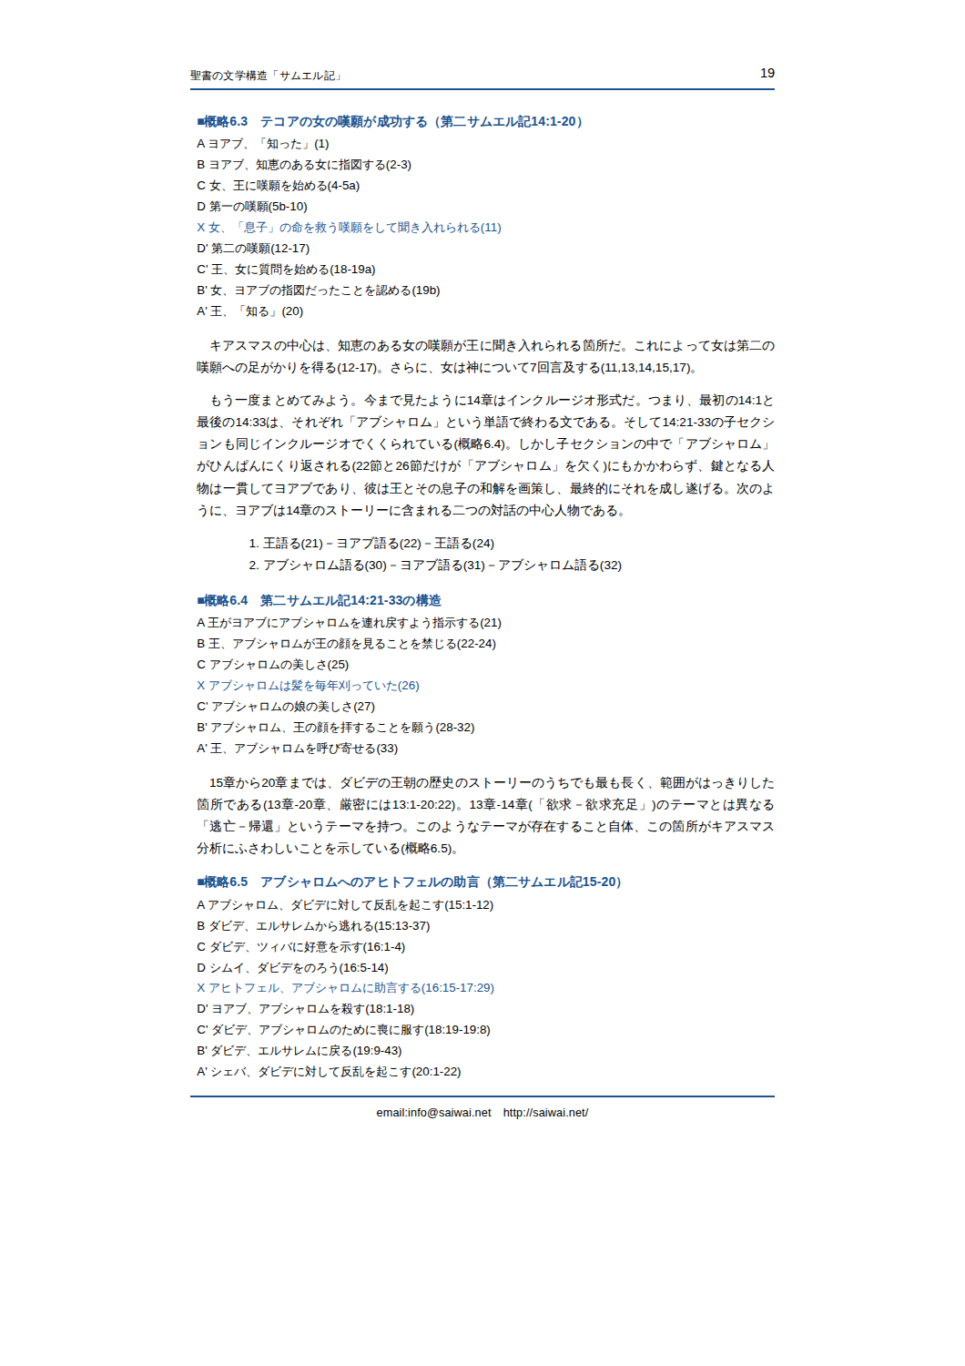聖書の文学構造「サムエル記」
19
■概略6.3　テコアの女の嘆願が成功する（第二サムエル記14:1-20）
A ヨアブ、「知った」(1)
B ヨアブ、知恵のある女に指図する(2-3)
C 女、王に嘆願を始める(4-5a)
D 第一の嘆願(5b-10)
X 女、「息子」の命を救う嘆願をして聞き入れられる(11)
D' 第二の嘆願(12-17)
C' 王、女に質問を始める(18-19a)
B' 女、ヨアブの指図だったことを認める(19b)
A' 王、「知る」(20)
キアスマスの中心は、知恵のある女の嘆願が王に聞き入れられる箇所だ。これによって女は第二の嘆願への足がかりを得る(12-17)。さらに、女は神について7回言及する(11,13,14,15,17)。
もう一度まとめてみよう。今まで見たように14章はインクルージオ形式だ。つまり、最初の14:1と最後の14:33は、それぞれ「アブシャロム」という単語で終わる文である。そして14:21-33の子セクションも同じインクルージオでくくられている(概略6.4)。しかし子セクションの中で「アブシャロム」がひんぱんにくり返される(22節と26節だけが「アブシャロム」を欠く)にもかかわらず、鍵となる人物は一貫してヨアブであり、彼は王とその息子の和解を画策し、最終的にそれを成し遂げる。次のように、ヨアブは14章のストーリーに含まれる二つの対話の中心人物である。
1. 王語る(21)－ヨアブ語る(22)－王語る(24)
2. アブシャロム語る(30)－ヨアブ語る(31)－アブシャロム語る(32)
■概略6.4　第二サムエル記14:21-33の構造
A 王がヨアブにアブシャロムを連れ戻すよう指示する(21)
B 王、アブシャロムが王の顔を見ることを禁じる(22-24)
C アブシャロムの美しさ(25)
X アブシャロムは髪を毎年刈っていた(26)
C' アブシャロムの娘の美しさ(27)
B' アブシャロム、王の顔を拝することを願う(28-32)
A' 王、アブシャロムを呼び寄せる(33)
15章から20章までは、ダビデの王朝の歴史のストーリーのうちでも最も長く、範囲がはっきりした箇所である(13章-20章、厳密には13:1-20:22)。13章-14章(「欲求－欲求充足」)のテーマとは異なる「逃亡－帰還」というテーマを持つ。このようなテーマが存在すること自体、この箇所がキアスマス分析にふさわしいことを示している(概略6.5)。
■概略6.5　アブシャロムへのアヒトフェルの助言（第二サムエル記15-20）
A アブシャロム、ダビデに対して反乱を起こす(15:1-12)
B ダビデ、エルサレムから逃れる(15:13-37)
C ダビデ、ツィバに好意を示す(16:1-4)
D シムイ、ダビデをのろう(16:5-14)
X アヒトフェル、アブシャロムに助言する(16:15-17:29)
D' ヨアブ、アブシャロムを殺す(18:1-18)
C' ダビデ、アブシャロムのために喪に服す(18:19-19:8)
B' ダビデ、エルサレムに戻る(19:9-43)
A' シェバ、ダビデに対して反乱を起こす(20:1-22)
email:info@saiwai.net　http://saiwai.net/